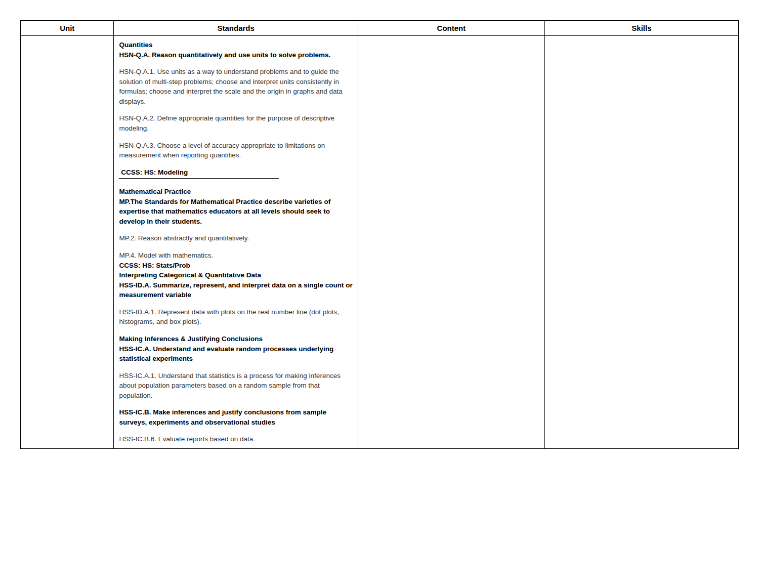| Unit | Standards | Content | Skills |
| --- | --- | --- | --- |
| | Quantities HSN-Q.A. Reason quantitatively and use units to solve problems. HSN-Q.A.1. Use units as a way to understand problems and to guide the solution of multi-step problems; choose and interpret units consistently in formulas; choose and interpret the scale and the origin in graphs and data displays. HSN-Q.A.2. Define appropriate quantities for the purpose of descriptive modeling. HSN-Q.A.3. Choose a level of accuracy appropriate to limitations on measurement when reporting quantities. CCSS: HS: Modeling Mathematical Practice MP.The Standards for Mathematical Practice describe varieties of expertise that mathematics educators at all levels should seek to develop in their students. MP.2. Reason abstractly and quantitatively. MP.4. Model with mathematics. CCSS: HS: Stats/Prob Interpreting Categorical & Quantitative Data HSS-ID.A. Summarize, represent, and interpret data on a single count or measurement variable HSS-ID.A.1. Represent data with plots on the real number line (dot plots, histograms, and box plots). Making Inferences & Justifying Conclusions HSS-IC.A. Understand and evaluate random processes underlying statistical experiments HSS-IC.A.1. Understand that statistics is a process for making inferences about population parameters based on a random sample from that population. HSS-IC.B. Make inferences and justify conclusions from sample surveys, experiments and observational studies HSS-IC.B.6. Evaluate reports based on data. | | |